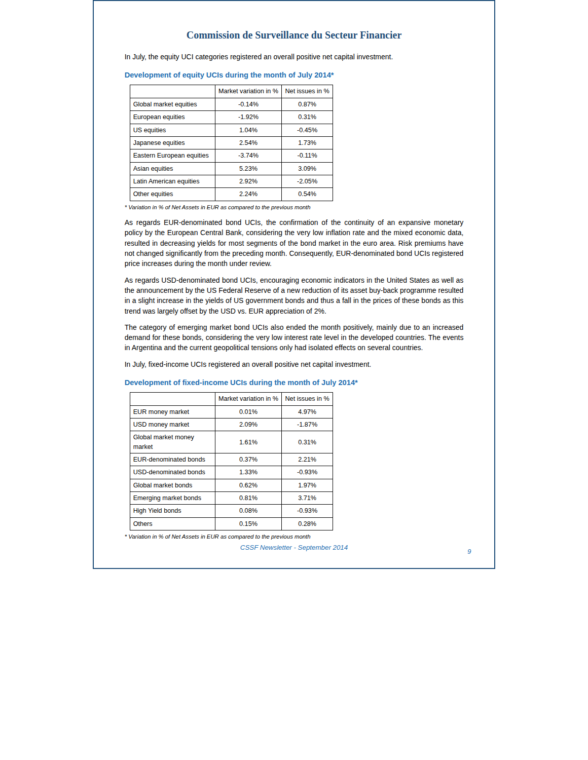Commission de Surveillance du Secteur Financier
In July, the equity UCI categories registered an overall positive net capital investment.
Development of equity UCIs during the month of July 2014*
| | Market variation in % | Net issues in % |
| --- | --- | --- |
| Global market equities | -0.14% | 0.87% |
| European equities | -1.92% | 0.31% |
| US equities | 1.04% | -0.45% |
| Japanese equities | 2.54% | 1.73% |
| Eastern European equities | -3.74% | -0.11% |
| Asian equities | 5.23% | 3.09% |
| Latin American equities | 2.92% | -2.05% |
| Other equities | 2.24% | 0.54% |
* Variation in % of Net Assets in EUR as compared to the previous month
As regards EUR-denominated bond UCIs, the confirmation of the continuity of an expansive monetary policy by the European Central Bank, considering the very low inflation rate and the mixed economic data, resulted in decreasing yields for most segments of the bond market in the euro area. Risk premiums have not changed significantly from the preceding month. Consequently, EUR-denominated bond UCIs registered price increases during the month under review.
As regards USD-denominated bond UCIs, encouraging economic indicators in the United States as well as the announcement by the US Federal Reserve of a new reduction of its asset buy-back programme resulted in a slight increase in the yields of US government bonds and thus a fall in the prices of these bonds as this trend was largely offset by the USD vs. EUR appreciation of 2%.
The category of emerging market bond UCIs also ended the month positively, mainly due to an increased demand for these bonds, considering the very low interest rate level in the developed countries. The events in Argentina and the current geopolitical tensions only had isolated effects on several countries.
In July, fixed-income UCIs registered an overall positive net capital investment.
Development of fixed-income UCIs during the month of July 2014*
| | Market variation in % | Net issues in % |
| --- | --- | --- |
| EUR money market | 0.01% | 4.97% |
| USD money market | 2.09% | -1.87% |
| Global market money market | 1.61% | 0.31% |
| EUR-denominated bonds | 0.37% | 2.21% |
| USD-denominated bonds | 1.33% | -0.93% |
| Global market bonds | 0.62% | 1.97% |
| Emerging market bonds | 0.81% | 3.71% |
| High Yield bonds | 0.08% | -0.93% |
| Others | 0.15% | 0.28% |
* Variation in % of Net Assets in EUR as compared to the previous month
CSSF Newsletter - September 2014
9